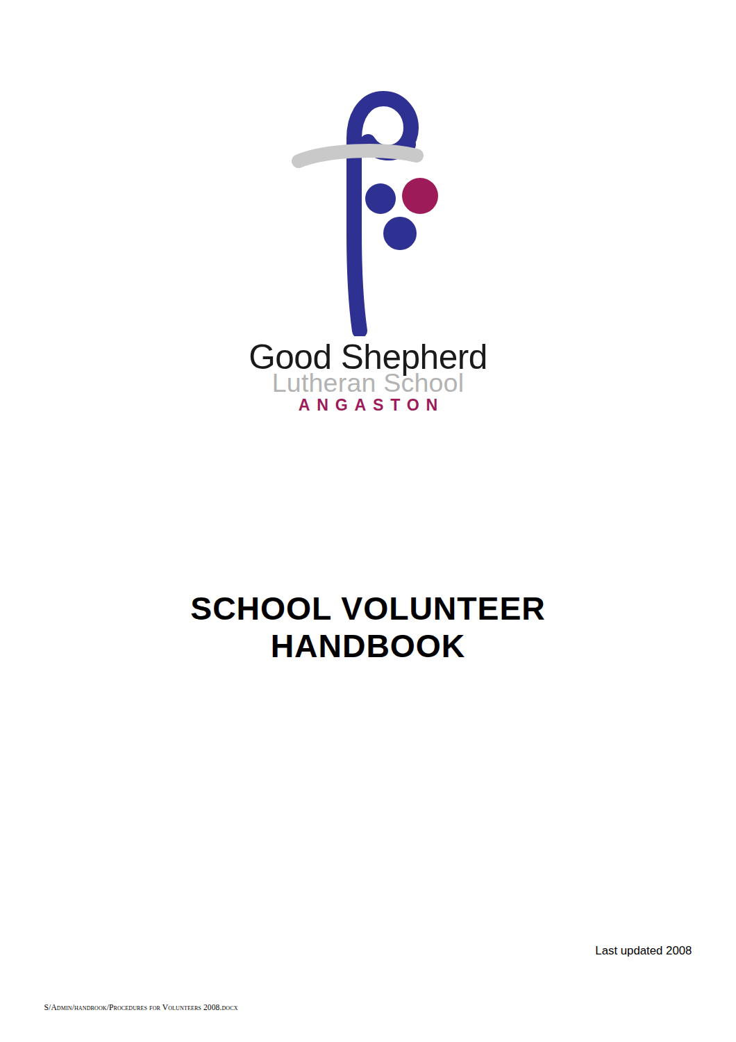Good Shepherd
Lutheran School
ANGASTON
SCHOOL VOLUNTEER HANDBOOK
Last updated 2008
S/Admin/handbook/Procedures for Volunteers 2008.docx